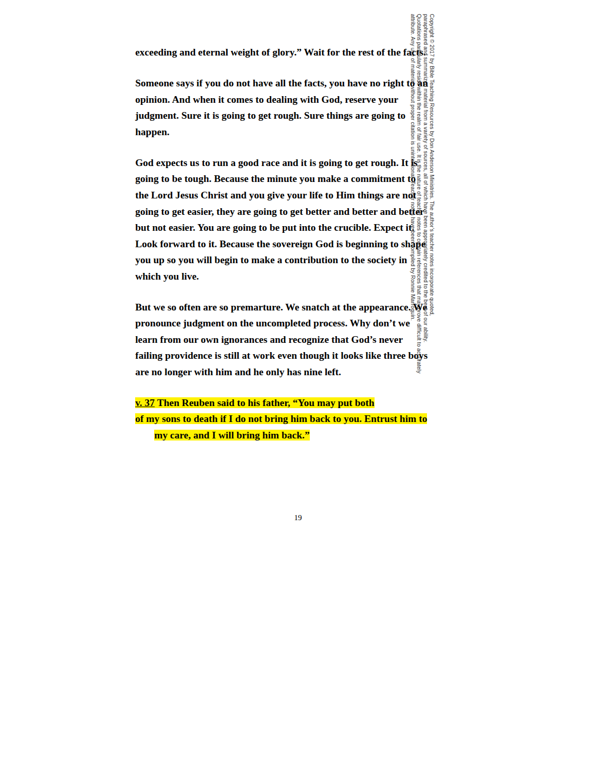exceeding and eternal weight of glory.” Wait for the rest of the facts.
Someone says if you do not have all the facts, you have no right to an opinion. And when it comes to dealing with God, reserve your judgment. Sure it is going to get rough. Sure things are going to happen.
God expects us to run a good race and it is going to get rough. It is going to be tough. Because the minute you make a commitment to the Lord Jesus Christ and you give your life to Him things are not going to get easier, they are going to get better and better and better but not easier. You are going to be put into the crucible. Expect it. Look forward to it. Because the sovereign God is beginning to shape you up so you will begin to make a contribution to the society in which you live.
But we so often are so premarture. We snatch at the appearance. We pronounce judgment on the uncompleted process. Why don’t we learn from our own ignorances and recognize that God’s never failing providence is still at work even though it looks like three boys are no longer with him and he only has nine left.
v. 37 Then Reuben said to his father, “You may put both of my sons to death if I do not bring him back to you. Entrust him to my care, and I will bring him back.”
Copyright © 2017 by Bible Teaching Resources by Don Anderson Ministries. The author’s teacher notes incorporate quoted, paraphrased and summarized material from a variety of sources, all of which have been appropriately credited to the best of our ability. Quotations particularly reside within the realm of fair use. It is the nature of teacher notes to contain references that may prove difficult to accurately attribute. Any use of material without proper citation is unintentional. Teacher notes have been compiled by Ronnie Marroquin.
19